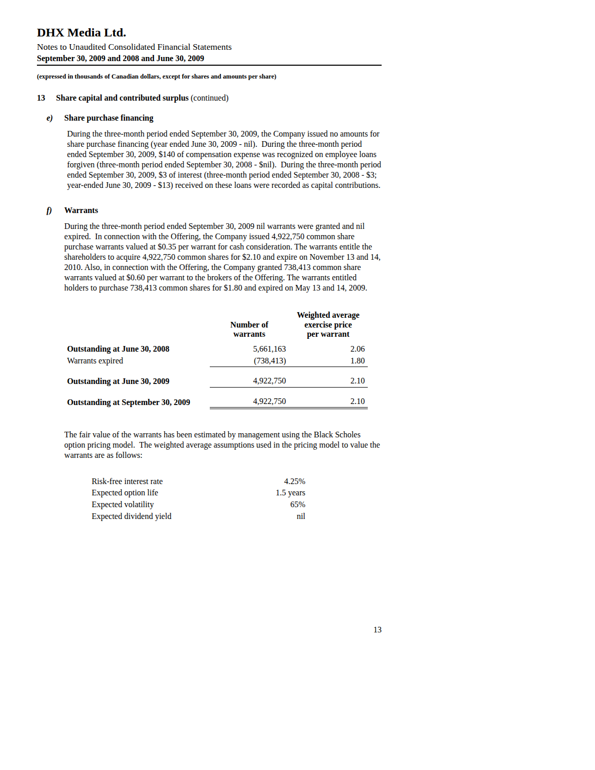DHX Media Ltd.
Notes to Unaudited Consolidated Financial Statements
September 30, 2009 and 2008 and June 30, 2009
(expressed in thousands of Canadian dollars, except for shares and amounts per share)
13 Share capital and contributed surplus (continued)
e) Share purchase financing
During the three-month period ended September 30, 2009, the Company issued no amounts for share purchase financing (year ended June 30, 2009 - nil). During the three-month period ended September 30, 2009, $140 of compensation expense was recognized on employee loans forgiven (three-month period ended September 30, 2008 - $nil). During the three-month period ended September 30, 2009, $3 of interest (three-month period ended September 30, 2008 - $3; year-ended June 30, 2009 - $13) received on these loans were recorded as capital contributions.
f) Warrants
During the three-month period ended September 30, 2009 nil warrants were granted and nil expired. In connection with the Offering, the Company issued 4,922,750 common share purchase warrants valued at $0.35 per warrant for cash consideration. The warrants entitle the shareholders to acquire 4,922,750 common shares for $2.10 and expire on November 13 and 14, 2010. Also, in connection with the Offering, the Company granted 738,413 common share warrants valued at $0.60 per warrant to the brokers of the Offering. The warrants entitled holders to purchase 738,413 common shares for $1.80 and expired on May 13 and 14, 2009.
| | Number of warrants | Weighted average exercise price per warrant |
| --- | --- | --- |
| Outstanding at June 30, 2008 | 5,661,163 | 2.06 |
| Warrants expired | (738,413) | 1.80 |
| Outstanding at June 30, 2009 | 4,922,750 | 2.10 |
| Outstanding at September 30, 2009 | 4,922,750 | 2.10 |
The fair value of the warrants has been estimated by management using the Black Scholes option pricing model. The weighted average assumptions used in the pricing model to value the warrants are as follows:
| Risk-free interest rate | 4.25% |
| Expected option life | 1.5 years |
| Expected volatility | 65% |
| Expected dividend yield | nil |
13